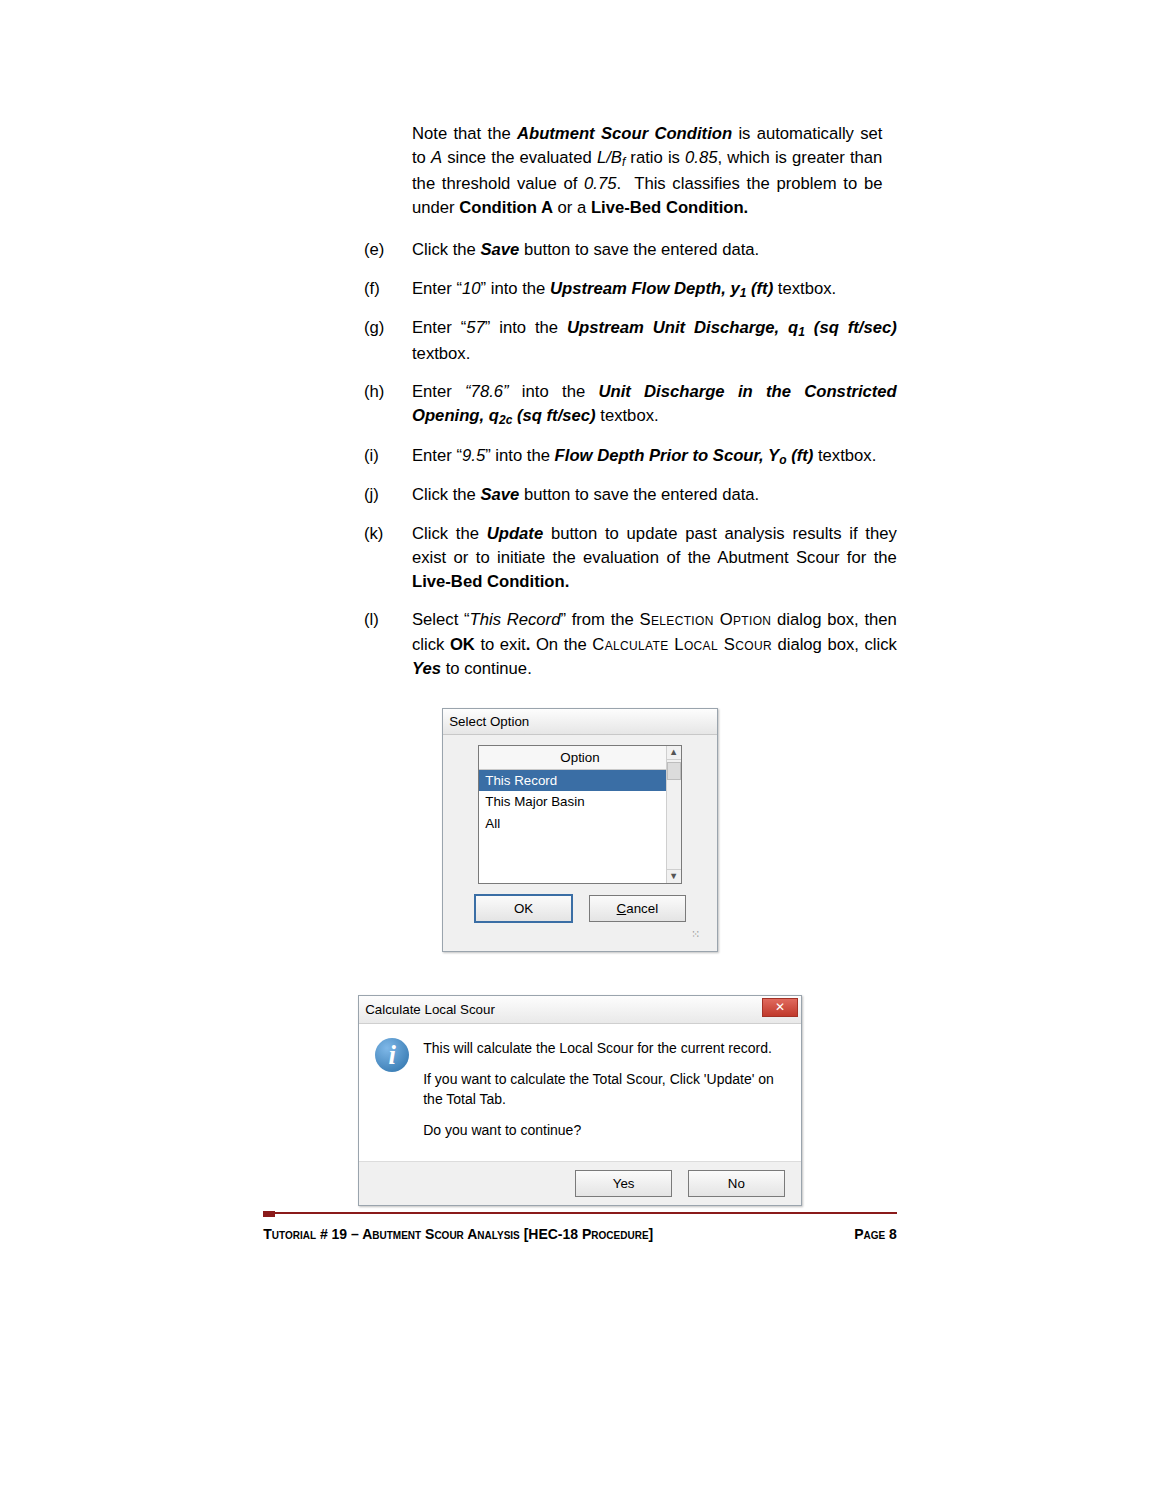Note that the Abutment Scour Condition is automatically set to A since the evaluated L/Bf ratio is 0.85, which is greater than the threshold value of 0.75. This classifies the problem to be under Condition A or a Live-Bed Condition.
(e) Click the Save button to save the entered data.
(f) Enter “10” into the Upstream Flow Depth, y1 (ft) textbox.
(g) Enter “57” into the Upstream Unit Discharge, q1 (sq ft/sec) textbox.
(h) Enter “78.6” into the Unit Discharge in the Constricted Opening, q2c (sq ft/sec) textbox.
(i) Enter “9.5” into the Flow Depth Prior to Scour, Yo (ft) textbox.
(j) Click the Save button to save the entered data.
(k) Click the Update button to update past analysis results if they exist or to initiate the evaluation of the Abutment Scour for the Live-Bed Condition.
(l) Select “This Record” from the Selection Option dialog box, then click OK to exit. On the Calculate Local Scour dialog box, click Yes to continue.
Select Option
Option
This Record
This Major Basin
All
▲
▼
OK Cancel
⁙
Calculate Local Scour ✕
i
This will calculate the Local Scour for the current record.
If you want to calculate the Total Scour, Click 'Update' on the Total Tab.
Do you want to continue?
Yes No
Tutorial # 19 – Abutment Scour Analysis [HEC-18 Procedure] Page 8